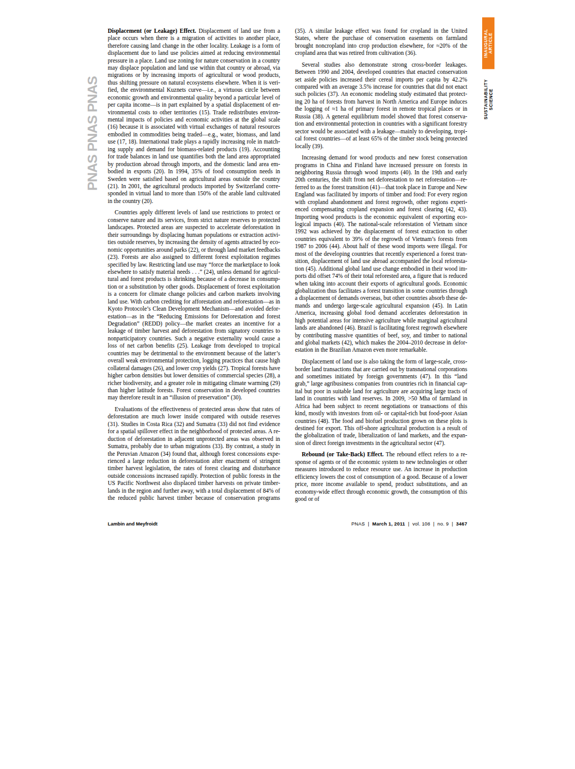INAUGURAL ARTICLE
SUSTAINABILITY
SCIENCE
PNAS PNAS PNAS
Displacement (or Leakage) Effect. Displacement of land use from a place occurs when there is a migration of activities to another place, therefore causing land change in the other locality. Leakage is a form of displacement due to land use policies aimed at reducing environmental pressure in a place. Land use zoning for nature conservation in a country may displace population and land use within that country or abroad, via migrations or by increasing imports of agricultural or wood products, thus shifting pressure on natural ecosystems elsewhere. When it is verified, the environmental Kuznets curve—i.e., a virtuous circle between economic growth and environmental quality beyond a particular level of per capita income—is in part explained by a spatial displacement of environmental costs to other territories (15). Trade redistributes environmental impacts of policies and economic activities at the global scale (16) because it is associated with virtual exchanges of natural resources embodied in commodities being traded—e.g., water, biomass, and land use (17, 18). International trade plays a rapidly increasing role in matching supply and demand for biomass-related products (19). Accounting for trade balances in land use quantifies both the land area appropriated by production abroad through imports, and the domestic land area embodied in exports (20). In 1994, 35% of food consumption needs in Sweden were satisfied based on agricultural areas outside the country (21). In 2001, the agricultural products imported by Switzerland corresponded in virtual land to more than 150% of the arable land cultivated in the country (20).
Countries apply different levels of land use restrictions to protect or conserve nature and its services, from strict nature reserves to protected landscapes. Protected areas are suspected to accelerate deforestation in their surroundings by displacing human populations or extraction activities outside reserves, by increasing the density of agents attracted by economic opportunities around parks (22), or through land market feedbacks (23). Forests are also assigned to different forest exploitation regimes specified by law. Restricting land use may “force the marketplace to look elsewhere to satisfy material needs . . .” (24), unless demand for agricultural and forest products is shrinking because of a decrease in consumption or a substitution by other goods. Displacement of forest exploitation is a concern for climate change policies and carbon markets involving land use. With carbon crediting for afforestation and reforestation—as in Kyoto Protocole’s Clean Development Mechanism—and avoided deforestation—as in the “Reducing Emissions for Deforestation and forest Degradation” (REDD) policy—the market creates an incentive for a leakage of timber harvest and deforestation from signatory countries to nonparticipatory countries. Such a negative externality would cause a loss of net carbon benefits (25). Leakage from developed to tropical countries may be detrimental to the environment because of the latter’s overall weak environmental protection, logging practices that cause high collateral damages (26), and lower crop yields (27). Tropical forests have higher carbon densities but lower densities of commercial species (28), a richer biodiversity, and a greater role in mitigating climate warming (29) than higher latitude forests. Forest conservation in developed countries may therefore result in an “illusion of preservation” (30).
Evaluations of the effectiveness of protected areas show that rates of deforestation are much lower inside compared with outside reserves (31). Studies in Costa Rica (32) and Sumatra (33) did not find evidence for a spatial spillover effect in the neighborhood of protected areas. A reduction of deforestation in adjacent unprotected areas was observed in Sumatra, probably due to urban migrations (33). By contrast, a study in the Peruvian Amazon (34) found that, although forest concessions experienced a large reduction in deforestation after enactment of stringent timber harvest legislation, the rates of forest clearing and disturbance outside concessions increased rapidly. Protection of public forests in the US Pacific Northwest also displaced timber harvests on private timberlands in the region and further away, with a total displacement of 84% of the reduced public harvest timber because of conservation programs (35). A similar leakage effect was found for cropland in the United States, where the purchase of conservation easements on farmland brought noncropland into crop production elsewhere, for ≈20% of the cropland area that was retired from cultivation (36).
Several studies also demonstrate strong cross-border leakages. Between 1990 and 2004, developed countries that enacted conservation set aside policies increased their cereal imports per capita by 42.2% compared with an average 3.5% increase for countries that did not enact such policies (37). An economic modeling study estimated that protecting 20 ha of forests from harvest in North America and Europe induces the logging of ≈1 ha of primary forest in remote tropical places or in Russia (38). A general equilibrium model showed that forest conservation and environmental protection in countries with a significant forestry sector would be associated with a leakage—mainly to developing, tropical forest countries—of at least 65% of the timber stock being protected locally (39).
Increasing demand for wood products and new forest conservation programs in China and Finland have increased pressure on forests in neighboring Russia through wood imports (40). In the 19th and early 20th centuries, the shift from net deforestation to net reforestation—referred to as the forest transition (41)—that took place in Europe and New England was facilitated by imports of timber and food: For every region with cropland abandonment and forest regrowth, other regions experienced compensating cropland expansion and forest clearing (42, 43). Importing wood products is the economic equivalent of exporting ecological impacts (40). The national-scale reforestation of Vietnam since 1992 was achieved by the displacement of forest extraction to other countries equivalent to 39% of the regrowth of Vietnam’s forests from 1987 to 2006 (44). About half of these wood imports were illegal. For most of the developing countries that recently experienced a forest transition, displacement of land use abroad accompanied the local reforestation (45). Additional global land use change embodied in their wood imports did offset 74% of their total reforested area, a figure that is reduced when taking into account their exports of agricultural goods. Economic globalization thus facilitates a forest transition in some countries through a displacement of demands overseas, but other countries absorb these demands and undergo large-scale agricultural expansion (45). In Latin America, increasing global food demand accelerates deforestation in high potential areas for intensive agriculture while marginal agricultural lands are abandoned (46). Brazil is facilitating forest regrowth elsewhere by contributing massive quantities of beef, soy, and timber to national and global markets (42), which makes the 2004–2010 decrease in deforestation in the Brazilian Amazon even more remarkable.
Displacement of land use is also taking the form of large-scale, cross-border land transactions that are carried out by transnational corporations and sometimes initiated by foreign governments (47). In this “land grab,” large agribusiness companies from countries rich in financial capital but poor in suitable land for agriculture are acquiring large tracts of land in countries with land reserves. In 2009, >50 Mha of farmland in Africa had been subject to recent negotiations or transactions of this kind, mostly with investors from oil- or capital-rich but food-poor Asian countries (48). The food and biofuel production grown on these plots is destined for export. This off-shore agricultural production is a result of the globalization of trade, liberalization of land markets, and the expansion of direct foreign investments in the agricultural sector (47).
Rebound (or Take-Back) Effect. The rebound effect refers to a response of agents or of the economic system to new technologies or other measures introduced to reduce resource use. An increase in production efficiency lowers the cost of consumption of a good. Because of a lower price, more income available to spend, product substitutions, and an economy-wide effect through economic growth, the consumption of this good or of
Lambin and Meyfroidt
PNAS | March 1, 2011 | vol. 108 | no. 9 | 3467